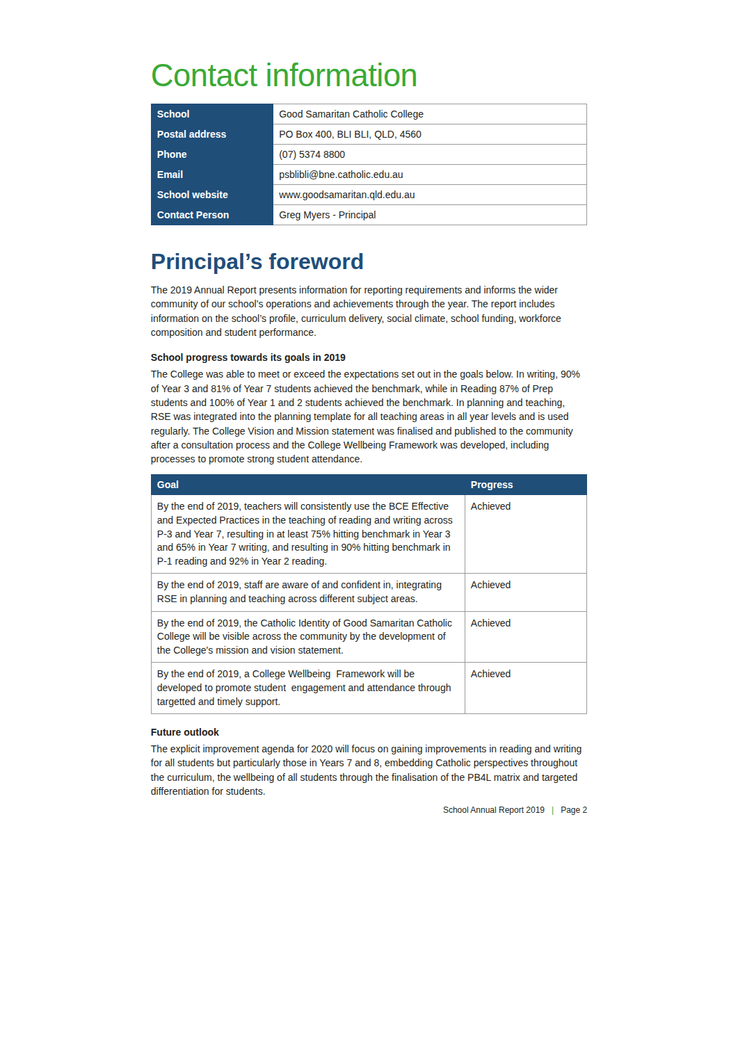Contact information
| School | Good Samaritan Catholic College |
| Postal address | PO Box 400, BLI BLI, QLD, 4560 |
| Phone | (07) 5374 8800 |
| Email | psblibli@bne.catholic.edu.au |
| School website | www.goodsamaritan.qld.edu.au |
| Contact Person | Greg Myers - Principal |
Principal’s foreword
The 2019 Annual Report presents information for reporting requirements and informs the wider community of our school’s operations and achievements through the year. The report includes information on the school’s profile, curriculum delivery, social climate, school funding, workforce composition and student performance.
School progress towards its goals in 2019
The College was able to meet or exceed the expectations set out in the goals below. In writing, 90% of Year 3 and 81% of Year 7 students achieved the benchmark, while in Reading 87% of Prep students and 100% of Year 1 and 2 students achieved the benchmark. In planning and teaching, RSE was integrated into the planning template for all teaching areas in all year levels and is used regularly. The College Vision and Mission statement was finalised and published to the community after a consultation process and the College Wellbeing Framework was developed, including processes to promote strong student attendance.
| Goal | Progress |
| --- | --- |
| By the end of 2019, teachers will consistently use the BCE Effective and Expected Practices in the teaching of reading and writing across P-3 and Year 7, resulting in at least 75% hitting benchmark in Year 3 and 65% in Year 7 writing, and resulting in 90% hitting benchmark in P-1 reading and 92% in Year 2 reading. | Achieved |
| By the end of 2019, staff are aware of and confident in, integrating RSE in planning and teaching across different subject areas. | Achieved |
| By the end of 2019, the Catholic Identity of Good Samaritan Catholic College will be visible across the community by the development of the College's mission and vision statement. | Achieved |
| By the end of 2019, a College Wellbeing Framework will be developed to promote student engagement and attendance through targetted and timely support. | Achieved |
Future outlook
The explicit improvement agenda for 2020 will focus on gaining improvements in reading and writing for all students but particularly those in Years 7 and 8, embedding Catholic perspectives throughout the curriculum, the wellbeing of all students through the finalisation of the PB4L matrix and targeted differentiation for students.
School Annual Report 2019|Page 2